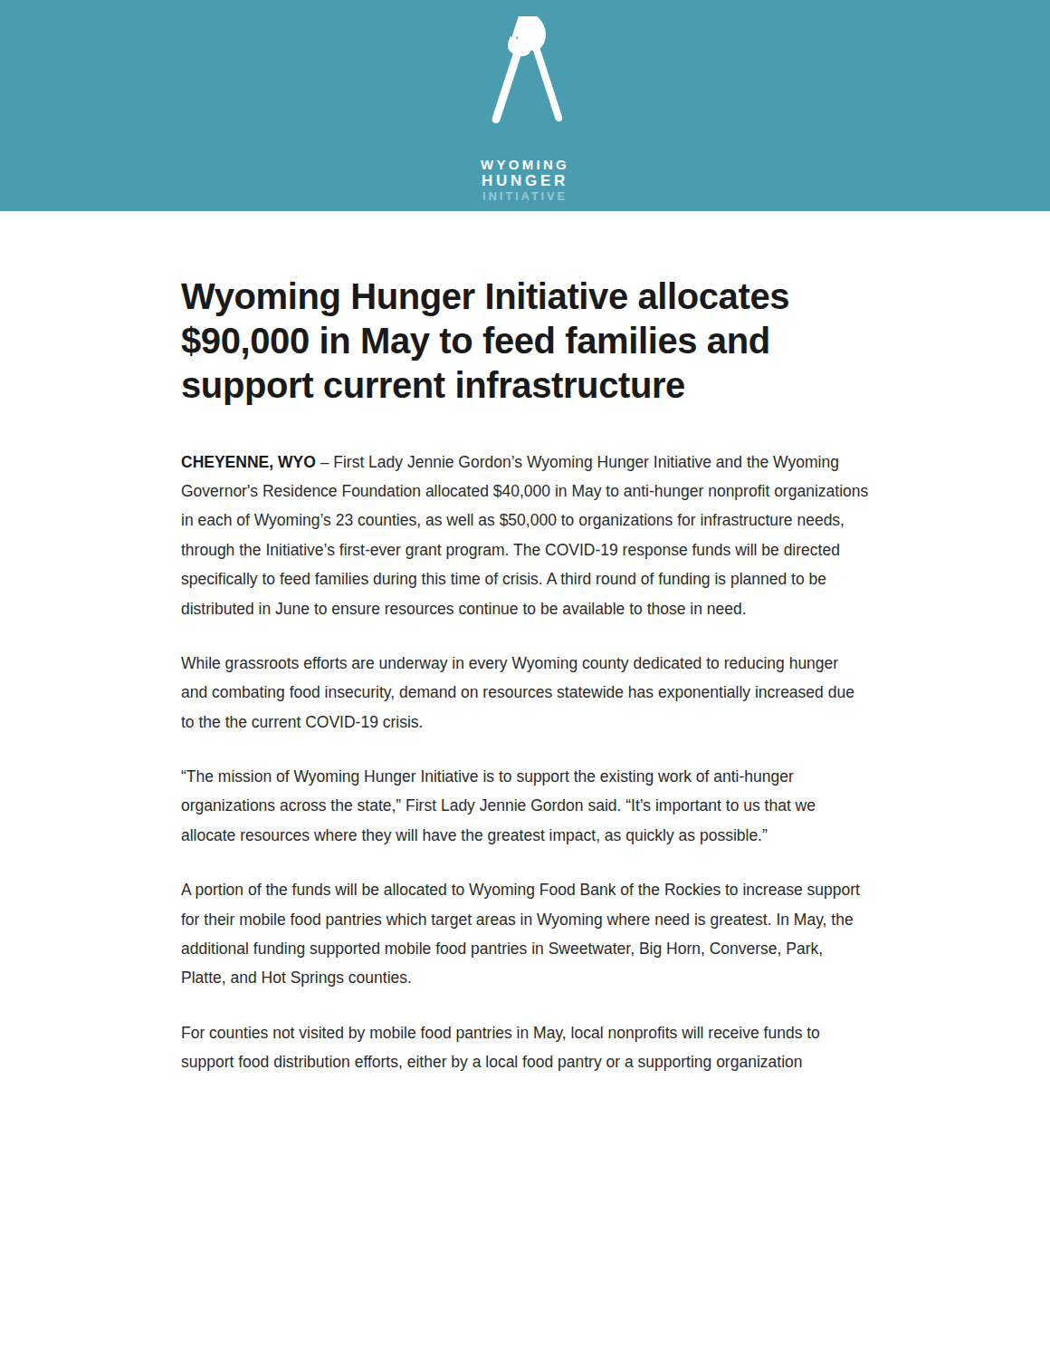Wyoming Hunger Initiative
Wyoming Hunger Initiative allocates $90,000 in May to feed families and support current infrastructure
CHEYENNE, WYO – First Lady Jennie Gordon’s Wyoming Hunger Initiative and the Wyoming Governor's Residence Foundation allocated $40,000 in May to anti-hunger nonprofit organizations in each of Wyoming’s 23 counties, as well as $50,000 to organizations for infrastructure needs, through the Initiative’s first-ever grant program. The COVID-19 response funds will be directed specifically to feed families during this time of crisis. A third round of funding is planned to be distributed in June to ensure resources continue to be available to those in need.
While grassroots efforts are underway in every Wyoming county dedicated to reducing hunger and combating food insecurity, demand on resources statewide has exponentially increased due to the the current COVID-19 crisis.
“The mission of Wyoming Hunger Initiative is to support the existing work of anti-hunger organizations across the state,” First Lady Jennie Gordon said. “It’s important to us that we allocate resources where they will have the greatest impact, as quickly as possible.”
A portion of the funds will be allocated to Wyoming Food Bank of the Rockies to increase support for their mobile food pantries which target areas in Wyoming where need is greatest. In May, the additional funding supported mobile food pantries in Sweetwater, Big Horn, Converse, Park, Platte, and Hot Springs counties.
For counties not visited by mobile food pantries in May, local nonprofits will receive funds to support food distribution efforts, either by a local food pantry or a supporting organization